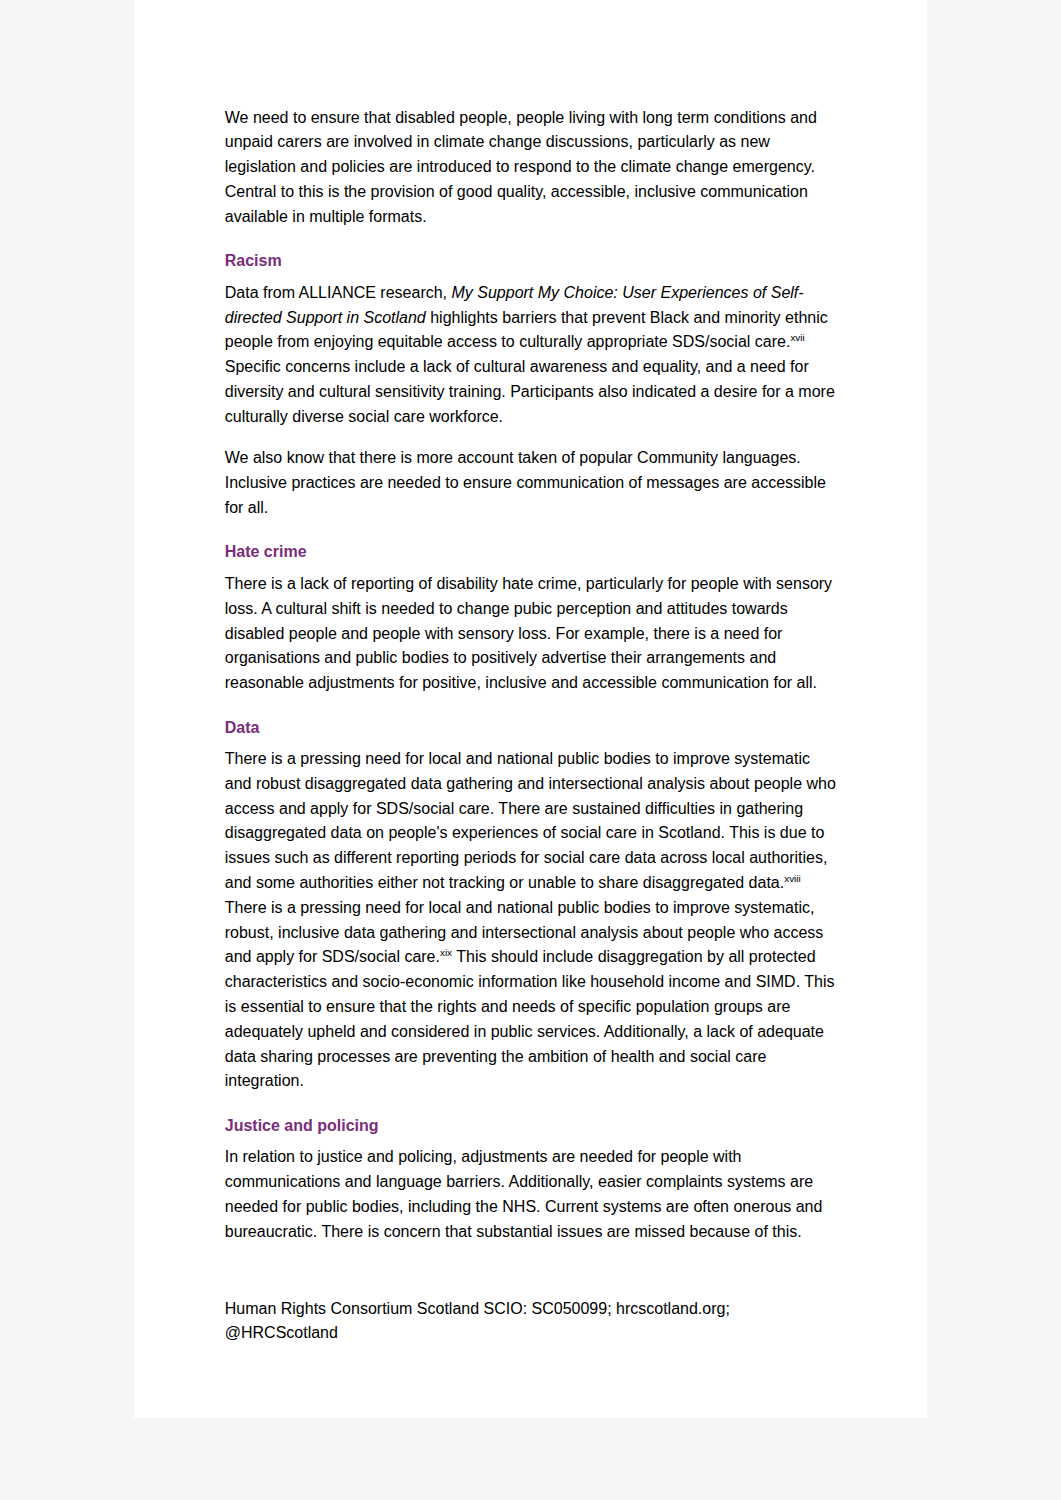We need to ensure that disabled people, people living with long term conditions and unpaid carers are involved in climate change discussions, particularly as new legislation and policies are introduced to respond to the climate change emergency. Central to this is the provision of good quality, accessible, inclusive communication available in multiple formats.
Racism
Data from ALLIANCE research, My Support My Choice: User Experiences of Self-directed Support in Scotland highlights barriers that prevent Black and minority ethnic people from enjoying equitable access to culturally appropriate SDS/social care.xvii Specific concerns include a lack of cultural awareness and equality, and a need for diversity and cultural sensitivity training. Participants also indicated a desire for a more culturally diverse social care workforce.
We also know that there is more account taken of popular Community languages. Inclusive practices are needed to ensure communication of messages are accessible for all.
Hate crime
There is a lack of reporting of disability hate crime, particularly for people with sensory loss. A cultural shift is needed to change pubic perception and attitudes towards disabled people and people with sensory loss. For example, there is a need for organisations and public bodies to positively advertise their arrangements and reasonable adjustments for positive, inclusive and accessible communication for all.
Data
There is a pressing need for local and national public bodies to improve systematic and robust disaggregated data gathering and intersectional analysis about people who access and apply for SDS/social care. There are sustained difficulties in gathering disaggregated data on people's experiences of social care in Scotland. This is due to issues such as different reporting periods for social care data across local authorities, and some authorities either not tracking or unable to share disaggregated data.xviii There is a pressing need for local and national public bodies to improve systematic, robust, inclusive data gathering and intersectional analysis about people who access and apply for SDS/social care.xix This should include disaggregation by all protected characteristics and socio-economic information like household income and SIMD. This is essential to ensure that the rights and needs of specific population groups are adequately upheld and considered in public services. Additionally, a lack of adequate data sharing processes are preventing the ambition of health and social care integration.
Justice and policing
In relation to justice and policing, adjustments are needed for people with communications and language barriers. Additionally, easier complaints systems are needed for public bodies, including the NHS. Current systems are often onerous and bureaucratic. There is concern that substantial issues are missed because of this.
Human Rights Consortium Scotland SCIO: SC050099; hrcscotland.org; @HRCScotland